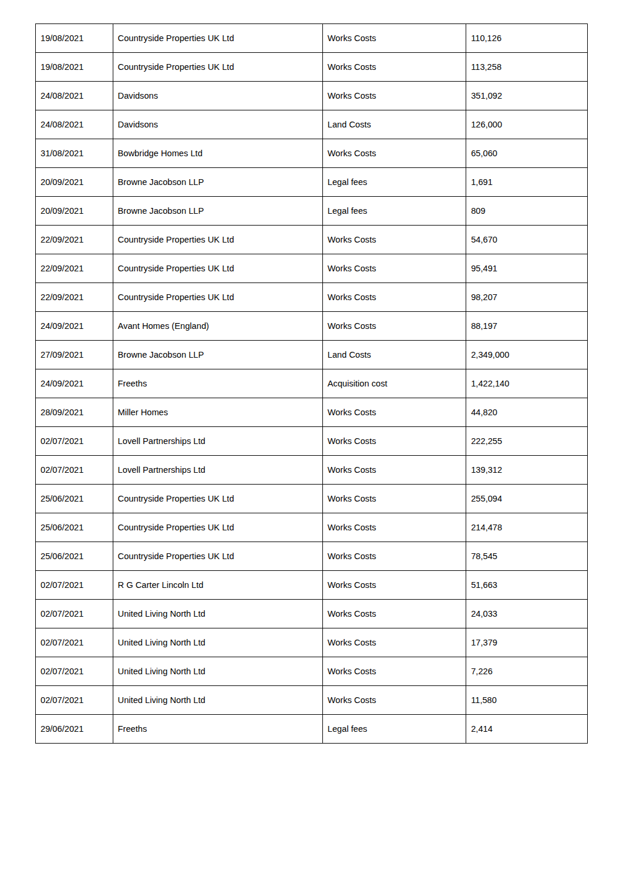| 19/08/2021 | Countryside Properties UK Ltd | Works Costs | 110,126 |
| 19/08/2021 | Countryside Properties UK Ltd | Works Costs | 113,258 |
| 24/08/2021 | Davidsons | Works Costs | 351,092 |
| 24/08/2021 | Davidsons | Land Costs | 126,000 |
| 31/08/2021 | Bowbridge Homes Ltd | Works Costs | 65,060 |
| 20/09/2021 | Browne Jacobson LLP | Legal fees | 1,691 |
| 20/09/2021 | Browne Jacobson LLP | Legal fees | 809 |
| 22/09/2021 | Countryside Properties UK Ltd | Works Costs | 54,670 |
| 22/09/2021 | Countryside Properties UK Ltd | Works Costs | 95,491 |
| 22/09/2021 | Countryside Properties UK Ltd | Works Costs | 98,207 |
| 24/09/2021 | Avant Homes (England) | Works Costs | 88,197 |
| 27/09/2021 | Browne Jacobson LLP | Land Costs | 2,349,000 |
| 24/09/2021 | Freeths | Acquisition cost | 1,422,140 |
| 28/09/2021 | Miller Homes | Works Costs | 44,820 |
| 02/07/2021 | Lovell Partnerships Ltd | Works Costs | 222,255 |
| 02/07/2021 | Lovell Partnerships Ltd | Works Costs | 139,312 |
| 25/06/2021 | Countryside Properties UK Ltd | Works Costs | 255,094 |
| 25/06/2021 | Countryside Properties UK Ltd | Works Costs | 214,478 |
| 25/06/2021 | Countryside Properties UK Ltd | Works Costs | 78,545 |
| 02/07/2021 | R G Carter Lincoln Ltd | Works Costs | 51,663 |
| 02/07/2021 | United Living North Ltd | Works Costs | 24,033 |
| 02/07/2021 | United Living North Ltd | Works Costs | 17,379 |
| 02/07/2021 | United Living North Ltd | Works Costs | 7,226 |
| 02/07/2021 | United Living North Ltd | Works Costs | 11,580 |
| 29/06/2021 | Freeths | Legal fees | 2,414 |